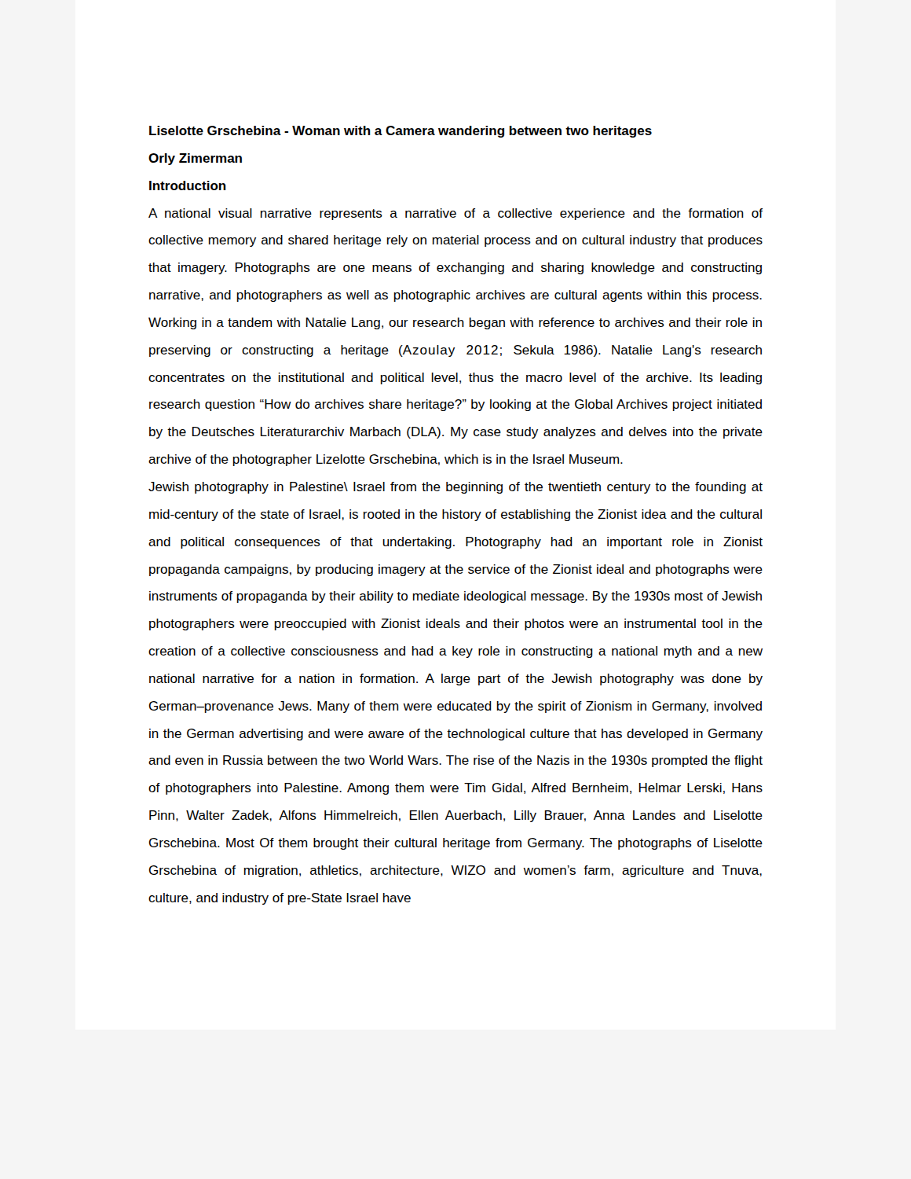Liselotte Grschebina - Woman with a Camera wandering between two heritages
Orly Zimerman
Introduction
A national visual narrative represents a narrative of a collective experience and the formation of collective memory and shared heritage rely on material process and on cultural industry that produces that imagery. Photographs are one means of exchanging and sharing knowledge and constructing narrative, and photographers as well as photographic archives are cultural agents within this process. Working in a tandem with Natalie Lang, our research began with reference to archives and their role in preserving or constructing a heritage (Azoulay 2012; Sekula 1986). Natalie Lang's research concentrates on the institutional and political level, thus the macro level of the archive. Its leading research question “How do archives share heritage?” by looking at the Global Archives project initiated by the Deutsches Literaturarchiv Marbach (DLA). My case study analyzes and delves into the private archive of the photographer Lizelotte Grschebina, which is in the Israel Museum.
Jewish photography in Palestine\ Israel from the beginning of the twentieth century to the founding at mid-century of the state of Israel, is rooted in the history of establishing the Zionist idea and the cultural and political consequences of that undertaking. Photography had an important role in Zionist propaganda campaigns, by producing imagery at the service of the Zionist ideal and photographs were instruments of propaganda by their ability to mediate ideological message. By the 1930s most of Jewish photographers were preoccupied with Zionist ideals and their photos were an instrumental tool in the creation of a collective consciousness and had a key role in constructing a national myth and a new national narrative for a nation in formation. A large part of the Jewish photography was done by German–provenance Jews. Many of them were educated by the spirit of Zionism in Germany, involved in the German advertising and were aware of the technological culture that has developed in Germany and even in Russia between the two World Wars. The rise of the Nazis in the 1930s prompted the flight of photographers into Palestine. Among them were Tim Gidal, Alfred Bernheim, Helmar Lerski, Hans Pinn, Walter Zadek, Alfons Himmelreich, Ellen Auerbach, Lilly Brauer, Anna Landes and Liselotte Grschebina. Most Of them brought their cultural heritage from Germany. The photographs of Liselotte Grschebina of migration, athletics, architecture, WIZO and women’s farm, agriculture and Tnuva, culture, and industry of pre-State Israel have